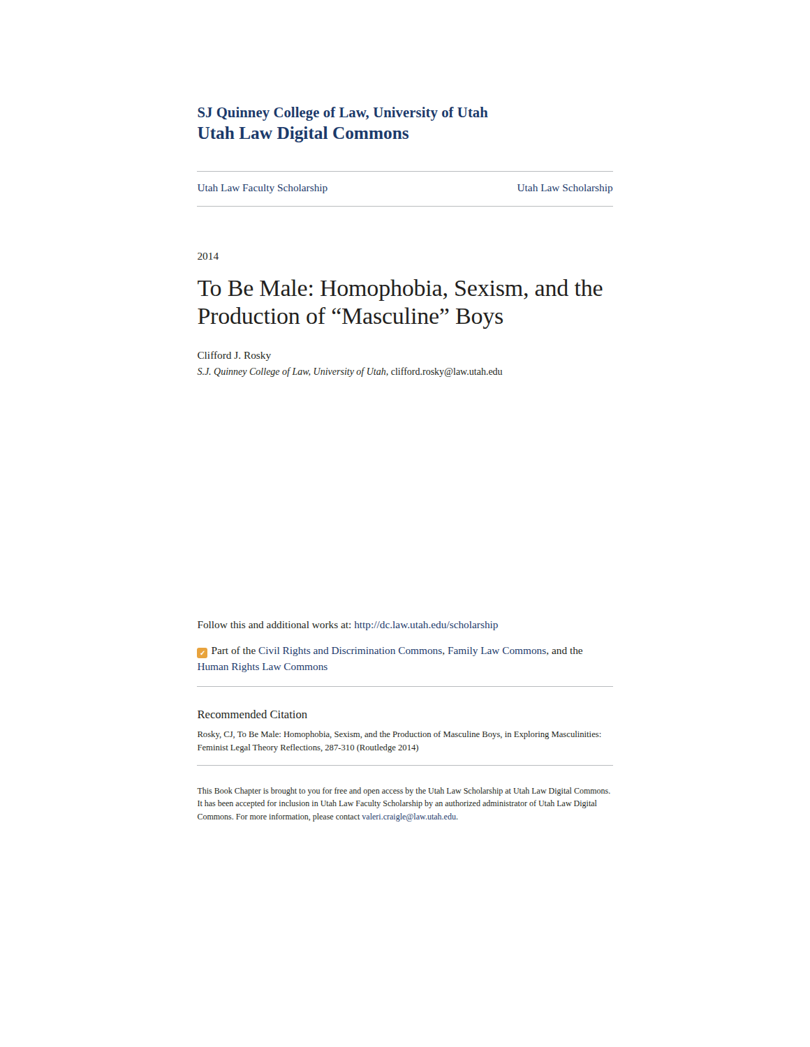SJ Quinney College of Law, University of Utah
Utah Law Digital Commons
Utah Law Faculty Scholarship Utah Law Scholarship
2014
To Be Male: Homophobia, Sexism, and the Production of “Masculine” Boys
Clifford J. Rosky
S.J. Quinney College of Law, University of Utah, clifford.rosky@law.utah.edu
Follow this and additional works at: http://dc.law.utah.edu/scholarship
✓Part of the Civil Rights and Discrimination Commons, Family Law Commons, and the Human Rights Law Commons
Recommended Citation
Rosky, CJ, To Be Male: Homophobia, Sexism, and the Production of Masculine Boys, in Exploring Masculinities: Feminist Legal Theory Reflections, 287-310 (Routledge 2014)
This Book Chapter is brought to you for free and open access by the Utah Law Scholarship at Utah Law Digital Commons. It has been accepted for inclusion in Utah Law Faculty Scholarship by an authorized administrator of Utah Law Digital Commons. For more information, please contact valeri.craigle@law.utah.edu.